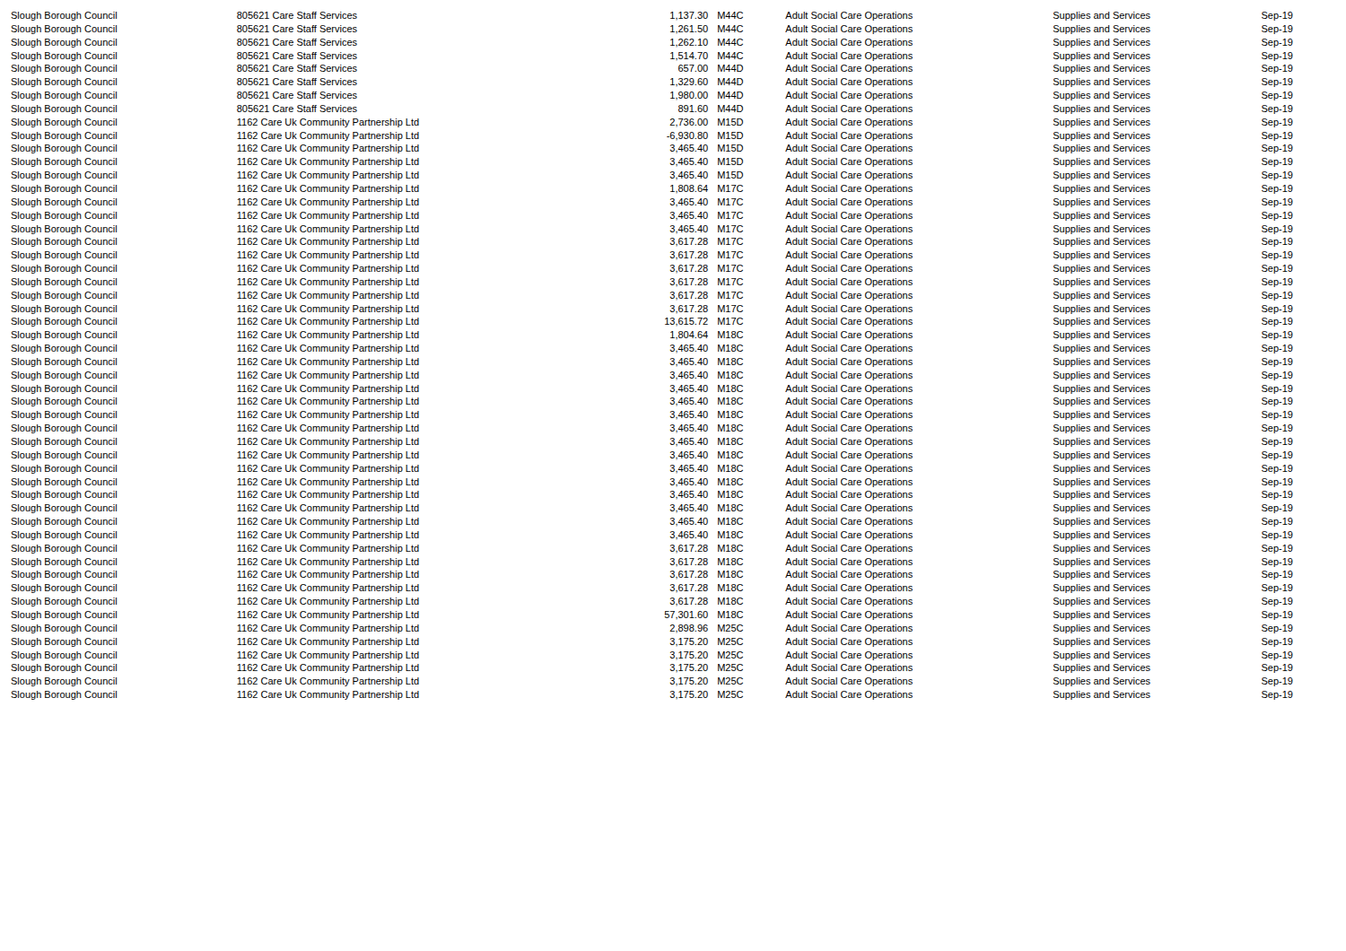| Slough Borough Council | 805621 Care Staff Services | 1,137.30 | M44C | Adult Social Care Operations | Supplies and Services | Sep-19 |
| Slough Borough Council | 805621 Care Staff Services | 1,261.50 | M44C | Adult Social Care Operations | Supplies and Services | Sep-19 |
| Slough Borough Council | 805621 Care Staff Services | 1,262.10 | M44C | Adult Social Care Operations | Supplies and Services | Sep-19 |
| Slough Borough Council | 805621 Care Staff Services | 1,514.70 | M44C | Adult Social Care Operations | Supplies and Services | Sep-19 |
| Slough Borough Council | 805621 Care Staff Services | 657.00 | M44D | Adult Social Care Operations | Supplies and Services | Sep-19 |
| Slough Borough Council | 805621 Care Staff Services | 1,329.60 | M44D | Adult Social Care Operations | Supplies and Services | Sep-19 |
| Slough Borough Council | 805621 Care Staff Services | 1,980.00 | M44D | Adult Social Care Operations | Supplies and Services | Sep-19 |
| Slough Borough Council | 805621 Care Staff Services | 891.60 | M44D | Adult Social Care Operations | Supplies and Services | Sep-19 |
| Slough Borough Council | 1162 Care Uk Community Partnership Ltd | 2,736.00 | M15D | Adult Social Care Operations | Supplies and Services | Sep-19 |
| Slough Borough Council | 1162 Care Uk Community Partnership Ltd | -6,930.80 | M15D | Adult Social Care Operations | Supplies and Services | Sep-19 |
| Slough Borough Council | 1162 Care Uk Community Partnership Ltd | 3,465.40 | M15D | Adult Social Care Operations | Supplies and Services | Sep-19 |
| Slough Borough Council | 1162 Care Uk Community Partnership Ltd | 3,465.40 | M15D | Adult Social Care Operations | Supplies and Services | Sep-19 |
| Slough Borough Council | 1162 Care Uk Community Partnership Ltd | 3,465.40 | M15D | Adult Social Care Operations | Supplies and Services | Sep-19 |
| Slough Borough Council | 1162 Care Uk Community Partnership Ltd | 1,808.64 | M17C | Adult Social Care Operations | Supplies and Services | Sep-19 |
| Slough Borough Council | 1162 Care Uk Community Partnership Ltd | 3,465.40 | M17C | Adult Social Care Operations | Supplies and Services | Sep-19 |
| Slough Borough Council | 1162 Care Uk Community Partnership Ltd | 3,465.40 | M17C | Adult Social Care Operations | Supplies and Services | Sep-19 |
| Slough Borough Council | 1162 Care Uk Community Partnership Ltd | 3,465.40 | M17C | Adult Social Care Operations | Supplies and Services | Sep-19 |
| Slough Borough Council | 1162 Care Uk Community Partnership Ltd | 3,617.28 | M17C | Adult Social Care Operations | Supplies and Services | Sep-19 |
| Slough Borough Council | 1162 Care Uk Community Partnership Ltd | 3,617.28 | M17C | Adult Social Care Operations | Supplies and Services | Sep-19 |
| Slough Borough Council | 1162 Care Uk Community Partnership Ltd | 3,617.28 | M17C | Adult Social Care Operations | Supplies and Services | Sep-19 |
| Slough Borough Council | 1162 Care Uk Community Partnership Ltd | 3,617.28 | M17C | Adult Social Care Operations | Supplies and Services | Sep-19 |
| Slough Borough Council | 1162 Care Uk Community Partnership Ltd | 3,617.28 | M17C | Adult Social Care Operations | Supplies and Services | Sep-19 |
| Slough Borough Council | 1162 Care Uk Community Partnership Ltd | 3,617.28 | M17C | Adult Social Care Operations | Supplies and Services | Sep-19 |
| Slough Borough Council | 1162 Care Uk Community Partnership Ltd | 13,615.72 | M17C | Adult Social Care Operations | Supplies and Services | Sep-19 |
| Slough Borough Council | 1162 Care Uk Community Partnership Ltd | 1,804.64 | M18C | Adult Social Care Operations | Supplies and Services | Sep-19 |
| Slough Borough Council | 1162 Care Uk Community Partnership Ltd | 3,465.40 | M18C | Adult Social Care Operations | Supplies and Services | Sep-19 |
| Slough Borough Council | 1162 Care Uk Community Partnership Ltd | 3,465.40 | M18C | Adult Social Care Operations | Supplies and Services | Sep-19 |
| Slough Borough Council | 1162 Care Uk Community Partnership Ltd | 3,465.40 | M18C | Adult Social Care Operations | Supplies and Services | Sep-19 |
| Slough Borough Council | 1162 Care Uk Community Partnership Ltd | 3,465.40 | M18C | Adult Social Care Operations | Supplies and Services | Sep-19 |
| Slough Borough Council | 1162 Care Uk Community Partnership Ltd | 3,465.40 | M18C | Adult Social Care Operations | Supplies and Services | Sep-19 |
| Slough Borough Council | 1162 Care Uk Community Partnership Ltd | 3,465.40 | M18C | Adult Social Care Operations | Supplies and Services | Sep-19 |
| Slough Borough Council | 1162 Care Uk Community Partnership Ltd | 3,465.40 | M18C | Adult Social Care Operations | Supplies and Services | Sep-19 |
| Slough Borough Council | 1162 Care Uk Community Partnership Ltd | 3,465.40 | M18C | Adult Social Care Operations | Supplies and Services | Sep-19 |
| Slough Borough Council | 1162 Care Uk Community Partnership Ltd | 3,465.40 | M18C | Adult Social Care Operations | Supplies and Services | Sep-19 |
| Slough Borough Council | 1162 Care Uk Community Partnership Ltd | 3,465.40 | M18C | Adult Social Care Operations | Supplies and Services | Sep-19 |
| Slough Borough Council | 1162 Care Uk Community Partnership Ltd | 3,465.40 | M18C | Adult Social Care Operations | Supplies and Services | Sep-19 |
| Slough Borough Council | 1162 Care Uk Community Partnership Ltd | 3,465.40 | M18C | Adult Social Care Operations | Supplies and Services | Sep-19 |
| Slough Borough Council | 1162 Care Uk Community Partnership Ltd | 3,465.40 | M18C | Adult Social Care Operations | Supplies and Services | Sep-19 |
| Slough Borough Council | 1162 Care Uk Community Partnership Ltd | 3,465.40 | M18C | Adult Social Care Operations | Supplies and Services | Sep-19 |
| Slough Borough Council | 1162 Care Uk Community Partnership Ltd | 3,465.40 | M18C | Adult Social Care Operations | Supplies and Services | Sep-19 |
| Slough Borough Council | 1162 Care Uk Community Partnership Ltd | 3,617.28 | M18C | Adult Social Care Operations | Supplies and Services | Sep-19 |
| Slough Borough Council | 1162 Care Uk Community Partnership Ltd | 3,617.28 | M18C | Adult Social Care Operations | Supplies and Services | Sep-19 |
| Slough Borough Council | 1162 Care Uk Community Partnership Ltd | 3,617.28 | M18C | Adult Social Care Operations | Supplies and Services | Sep-19 |
| Slough Borough Council | 1162 Care Uk Community Partnership Ltd | 3,617.28 | M18C | Adult Social Care Operations | Supplies and Services | Sep-19 |
| Slough Borough Council | 1162 Care Uk Community Partnership Ltd | 3,617.28 | M18C | Adult Social Care Operations | Supplies and Services | Sep-19 |
| Slough Borough Council | 1162 Care Uk Community Partnership Ltd | 57,301.60 | M18C | Adult Social Care Operations | Supplies and Services | Sep-19 |
| Slough Borough Council | 1162 Care Uk Community Partnership Ltd | 2,898.96 | M25C | Adult Social Care Operations | Supplies and Services | Sep-19 |
| Slough Borough Council | 1162 Care Uk Community Partnership Ltd | 3,175.20 | M25C | Adult Social Care Operations | Supplies and Services | Sep-19 |
| Slough Borough Council | 1162 Care Uk Community Partnership Ltd | 3,175.20 | M25C | Adult Social Care Operations | Supplies and Services | Sep-19 |
| Slough Borough Council | 1162 Care Uk Community Partnership Ltd | 3,175.20 | M25C | Adult Social Care Operations | Supplies and Services | Sep-19 |
| Slough Borough Council | 1162 Care Uk Community Partnership Ltd | 3,175.20 | M25C | Adult Social Care Operations | Supplies and Services | Sep-19 |
| Slough Borough Council | 1162 Care Uk Community Partnership Ltd | 3,175.20 | M25C | Adult Social Care Operations | Supplies and Services | Sep-19 |